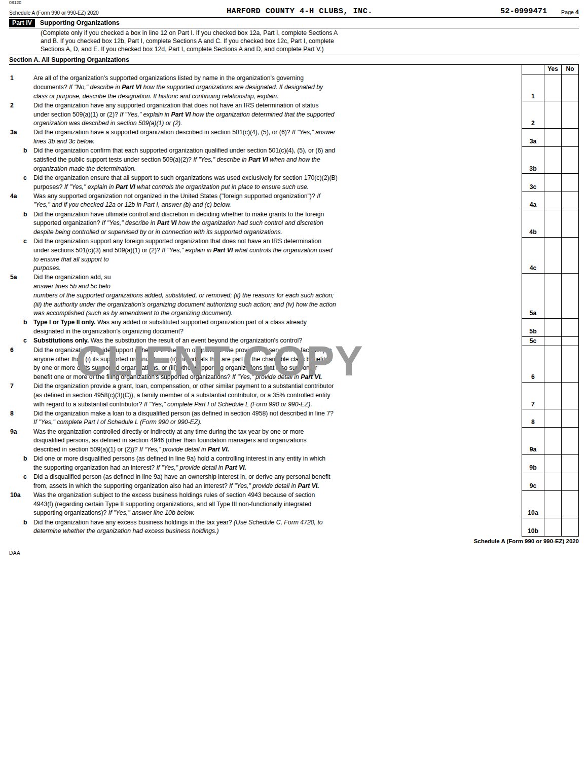08120
Schedule A (Form 990 or 990-EZ) 2020
HARFORD COUNTY 4-H CLUBS, INC.
52-0999471
Page 4
Part IV
Supporting Organizations
(Complete only if you checked a box in line 12 on Part I. If you checked box 12a, Part I, complete Sections A
and B. If you checked box 12b, Part I, complete Sections A and C. If you checked box 12c, Part I, complete
Sections A, D, and E. If you checked box 12d, Part I, complete Sections A and D, and complete Part V.)
Section A. All Supporting Organizations
| | | | | Yes | No |
| 1 | | Are all of the organization's supported organizations listed by name in the organization's governing | | | |
| | | documents? If "No," describe in Part VI how the supported organizations are designated. If designated by | | | |
| | | class or purpose, describe the designation. If historic and continuing relationship, explain. | 1 | | |
| 2 | | Did the organization have any supported organization that does not have an IRS determination of status | | | |
| | | under section 509(a)(1) or (2)? If "Yes," explain in Part VI how the organization determined that the supported | | | |
| | | organization was described in section 509(a)(1) or (2). | 2 | | |
| 3a | | Did the organization have a supported organization described in section 501(c)(4), (5), or (6)? If "Yes," answer | | | |
| | | lines 3b and 3c below. | 3a | | |
| | b | Did the organization confirm that each supported organization qualified under section 501(c)(4), (5), or (6) and | | | |
| | | satisfied the public support tests under section 509(a)(2)? If "Yes," describe in Part VI when and how the | | | |
| | | organization made the determination. | 3b | | |
| | c | Did the organization ensure that all support to such organizations was used exclusively for section 170(c)(2)(B) | | | |
| | | purposes? If "Yes," explain in Part VI what controls the organization put in place to ensure such use. | 3c | | |
| 4a | | Was any supported organization not organized in the United States ("foreign supported organization")? If | | | |
| | | "Yes," and if you checked 12a or 12b in Part I, answer (b) and (c) below. | 4a | | |
| | b | Did the organization have ultimate control and discretion in deciding whether to make grants to the foreign | | | |
| | | supported organization? If "Yes," describe in Part VI how the organization had such control and discretion | | | |
| | | despite being controlled or supervised by or in connection with its supported organizations. | 4b | | |
| | c | Did the organization support any foreign supported organization that does not have an IRS determination | | | |
| | | under sections 501(c)(3) and 509(a)(1) or (2)? If "Yes," explain in Part VI what controls the organization used | | | |
| | | to ensure that all support to | | | |
| | | purposes. | 4c | | |
| 5a | | Did the organization add, su | | | |
| | | answer lines 5b and 5c belo | | | |
| | | numbers of the supported o rganizations added, substituted, or removed; (ii) the reasons for each such action; | | | |
| | | (iii) the authority under the organization's organizing document authorizing such action; and (iv) how the action | | | |
| | | was accomplished (such as by amendment to the organizing document). | 5a | | |
| | b | Type I or Type II only. Was any added or substituted supported organization part of a class already | | | |
| | | designated in the organization's organizing document? | 5b | | |
| | c | Substitutions only. Was the substitution the result of an event beyond the organization's control? | 5c | | |
| 6 | | Did the organization provide support (whether in the form of grants or the provision of services or facilities) to | | | |
| | | anyone other than (i) its supported organizations, (ii) individuals that are part of the charitable class benefited | | | |
| | | by one or more of its supported organizations, or (iii) other supporting organizations that also support or | | | |
| | | benefit one or more of the filing organization's supported organizations? If "Yes," provide detail in Part VI. | 6 | | |
| 7 | | Did the organization provide a grant, loan, compensation, or other similar payment to a substantial contributor | | | |
| | | (as defined in section 4958(c)(3)(C)), a family member of a substantial contributor, or a 35% controlled entity | | | |
| | | with regard to a substantial contributor? If "Yes," complete Part I of Schedule L (Form 990 or 990-EZ). | 7 | | |
| 8 | | Did the organization make a loan to a disqualified person (as defined in section 4958) not described in line 7? | | | |
| | | If "Yes," complete Part I of Schedule L (Form 990 or 990-EZ). | 8 | | |
| 9a | | Was the organization controlled directly or indirectly at any time during the tax year by one or more | | | |
| | | disqualified persons, as defined in section 4946 (other than foundation managers and organizations | | | |
| | | described in section 509(a)(1) or (2))? If “Yes,” provide detail in Part VI. | 9a | | |
| | b | Did one or more disqualified persons (as defined in line 9a) hold a controlling interest in any entity in which | | | |
| | | the supporting organization had an interest? If "Yes," provide detail in Part VI. | 9b | | |
| | c | Did a disqualified person (as defined in line 9a) have an ownership interest in, or derive any personal benefit | | | |
| | | from, assets in which the supporting organization also had an interest? If "Yes," provide detail in Part VI. | 9c | | |
| 10a | | Was the organization subject to the excess business holdings rules of section 4943 because of section | | | |
| | | 4943(f) (regarding certain Type II supporting organizations, and all Type III non-functionally integrated | | | |
| | | supporting organizations)? If "Yes," answer line 10b below. | 10a | | |
| | b | Did the organization have any excess business holdings in the tax year? (Use Schedule C, Form 4720, to | | | |
| | | determine whether the organization had excess business holdings.) | 10b | | |
Schedule A (Form 990 or 990-EZ) 2020
DAA
CLIENT COPY